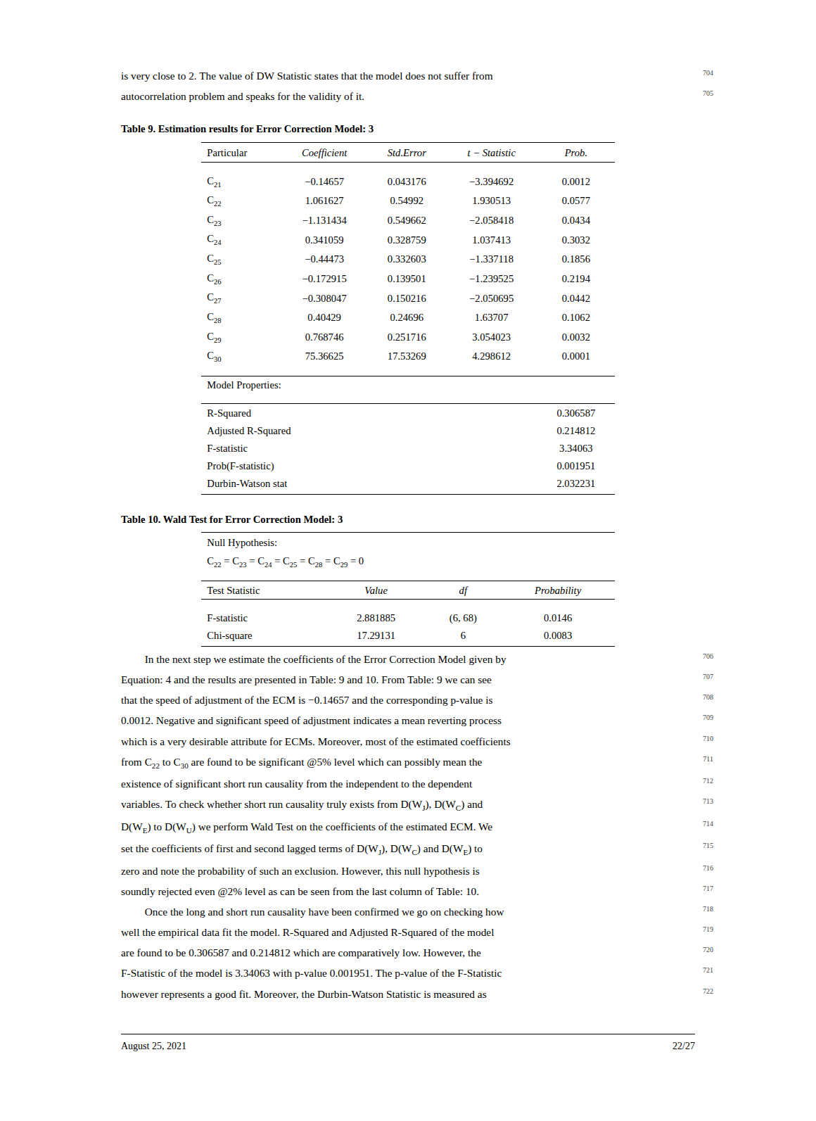is very close to 2. The value of DW Statistic states that the model does not suffer from704
autocorrelation problem and speaks for the validity of it.705
Table 9. Estimation results for Error Correction Model: 3
| Particular | Coefficient | Std.Error | t − Statistic | Prob. |
| C 21 | −0.14657 | 0.043176 | −3.394692 | 0.0012 |
| C 22 | 1.061627 | 0.54992 | 1.930513 | 0.0577 |
| C 23 | −1.131434 | 0.549662 | −2.058418 | 0.0434 |
| C 24 | 0.341059 | 0.328759 | 1.037413 | 0.3032 |
| C 25 | −0.44473 | 0.332603 | −1.337118 | 0.1856 |
| C 26 | −0.172915 | 0.139501 | −1.239525 | 0.2194 |
| C 27 | −0.308047 | 0.150216 | −2.050695 | 0.0442 |
| C 28 | 0.40429 | 0.24696 | 1.63707 | 0.1062 |
| C 29 | 0.768746 | 0.251716 | 3.054023 | 0.0032 |
| C 30 | 75.36625 | 17.53269 | 4.298612 | 0.0001 |
| Model Properties: |
| R-Squared | 0.306587 |
| Adjusted R-Squared | 0.214812 |
| F-statistic | 3.34063 |
| Prob(F-statistic) | 0.001951 |
| Durbin-Watson stat | 2.032231 |
Table 10. Wald Test for Error Correction Model: 3
| Null Hypothesis: |
| C 22 = C 23 = C 24 = C 25 = C 28 = C 29 = 0 |
| Test Statistic | Value | df | Probability |
| F-statistic | 2.881885 | (6, 68) | 0.0146 |
| Chi-square | 17.29131 | 6 | 0.0083 |
In the next step we estimate the coefficients of the Error Correction Model given by706
Equation: 4 and the results are presented in Table: 9 and 10. From Table: 9 we can see707
that the speed of adjustment of the ECM is −0.14657 and the corresponding p-value is708
0.0012. Negative and significant speed of adjustment indicates a mean reverting process709
which is a very desirable attribute for ECMs. Moreover, most of the estimated coefficients710
from C22 to C30 are found to be significant @5% level which can possibly mean the711
existence of significant short run causality from the independent to the dependent712
variables. To check whether short run causality truly exists from D(WJ), D(WC) and713
D(WE) to D(WU) we perform Wald Test on the coefficients of the estimated ECM. We714
set the coefficients of first and second lagged terms of D(WJ), D(WC) and D(WE) to715
zero and note the probability of such an exclusion. However, this null hypothesis is716
soundly rejected even @2% level as can be seen from the last column of Table: 10.717
Once the long and short run causality have been confirmed we go on checking how718
well the empirical data fit the model. R-Squared and Adjusted R-Squared of the model719
are found to be 0.306587 and 0.214812 which are comparatively low. However, the720
F-Statistic of the model is 3.34063 with p-value 0.001951. The p-value of the F-Statistic721
however represents a good fit. Moreover, the Durbin-Watson Statistic is measured as722
August 25, 2021 22/27